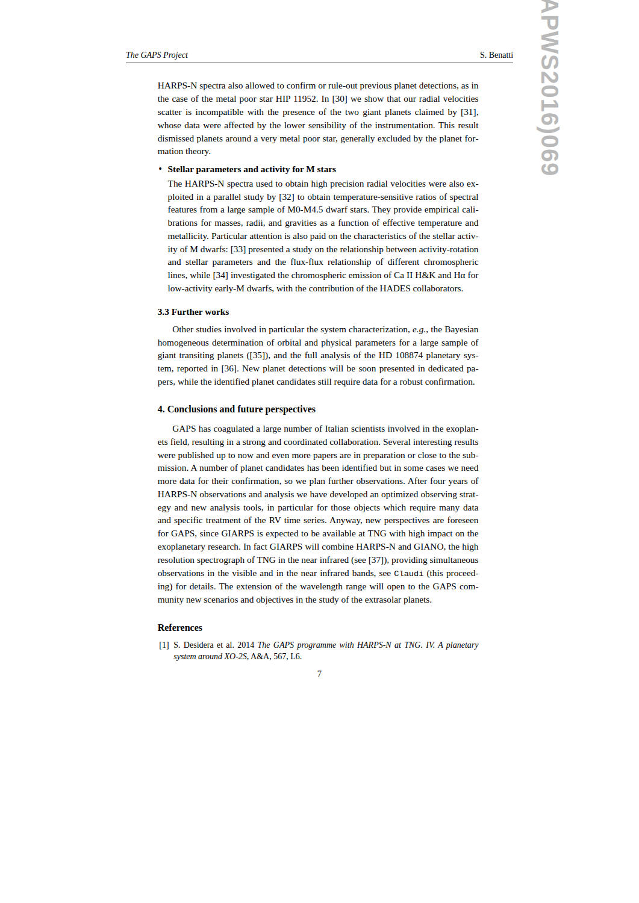PoS(FRAPWS2016)069
The GAPS Project S. Benatti
HARPS-N spectra also allowed to confirm or rule-out previous planet detections, as in the case of the metal poor star HIP 11952. In [30] we show that our radial velocities scatter is incompatible with the presence of the two giant planets claimed by [31], whose data were affected by the lower sensibility of the instrumentation. This result dismissed planets around a very metal poor star, generally excluded by the planet formation theory.
Stellar parameters and activity for M stars
The HARPS-N spectra used to obtain high precision radial velocities were also exploited in a parallel study by [32] to obtain temperature-sensitive ratios of spectral features from a large sample of M0-M4.5 dwarf stars. They provide empirical calibrations for masses, radii, and gravities as a function of effective temperature and metallicity. Particular attention is also paid on the characteristics of the stellar activity of M dwarfs: [33] presented a study on the relationship between activity-rotation and stellar parameters and the flux-flux relationship of different chromospheric lines, while [34] investigated the chromospheric emission of Ca II H&K and Hα for low-activity early-M dwarfs, with the contribution of the HADES collaborators.
3.3 Further works
Other studies involved in particular the system characterization, e.g., the Bayesian homogeneous determination of orbital and physical parameters for a large sample of giant transiting planets ([35]), and the full analysis of the HD 108874 planetary system, reported in [36]. New planet detections will be soon presented in dedicated papers, while the identified planet candidates still require data for a robust confirmation.
4. Conclusions and future perspectives
GAPS has coagulated a large number of Italian scientists involved in the exoplanets field, resulting in a strong and coordinated collaboration. Several interesting results were published up to now and even more papers are in preparation or close to the submission. A number of planet candidates has been identified but in some cases we need more data for their confirmation, so we plan further observations. After four years of HARPS-N observations and analysis we have developed an optimized observing strategy and new analysis tools, in particular for those objects which require many data and specific treatment of the RV time series. Anyway, new perspectives are foreseen for GAPS, since GIARPS is expected to be available at TNG with high impact on the exoplanetary research. In fact GIARPS will combine HARPS-N and GIANO, the high resolution spectrograph of TNG in the near infrared (see [37]), providing simultaneous observations in the visible and in the near infrared bands, see Claudi (this proceeding) for details. The extension of the wavelength range will open to the GAPS community new scenarios and objectives in the study of the extrasolar planets.
References
[1] S. Desidera et al. 2014 The GAPS programme with HARPS-N at TNG. IV. A planetary system around XO-2S, A&A, 567, L6.
7